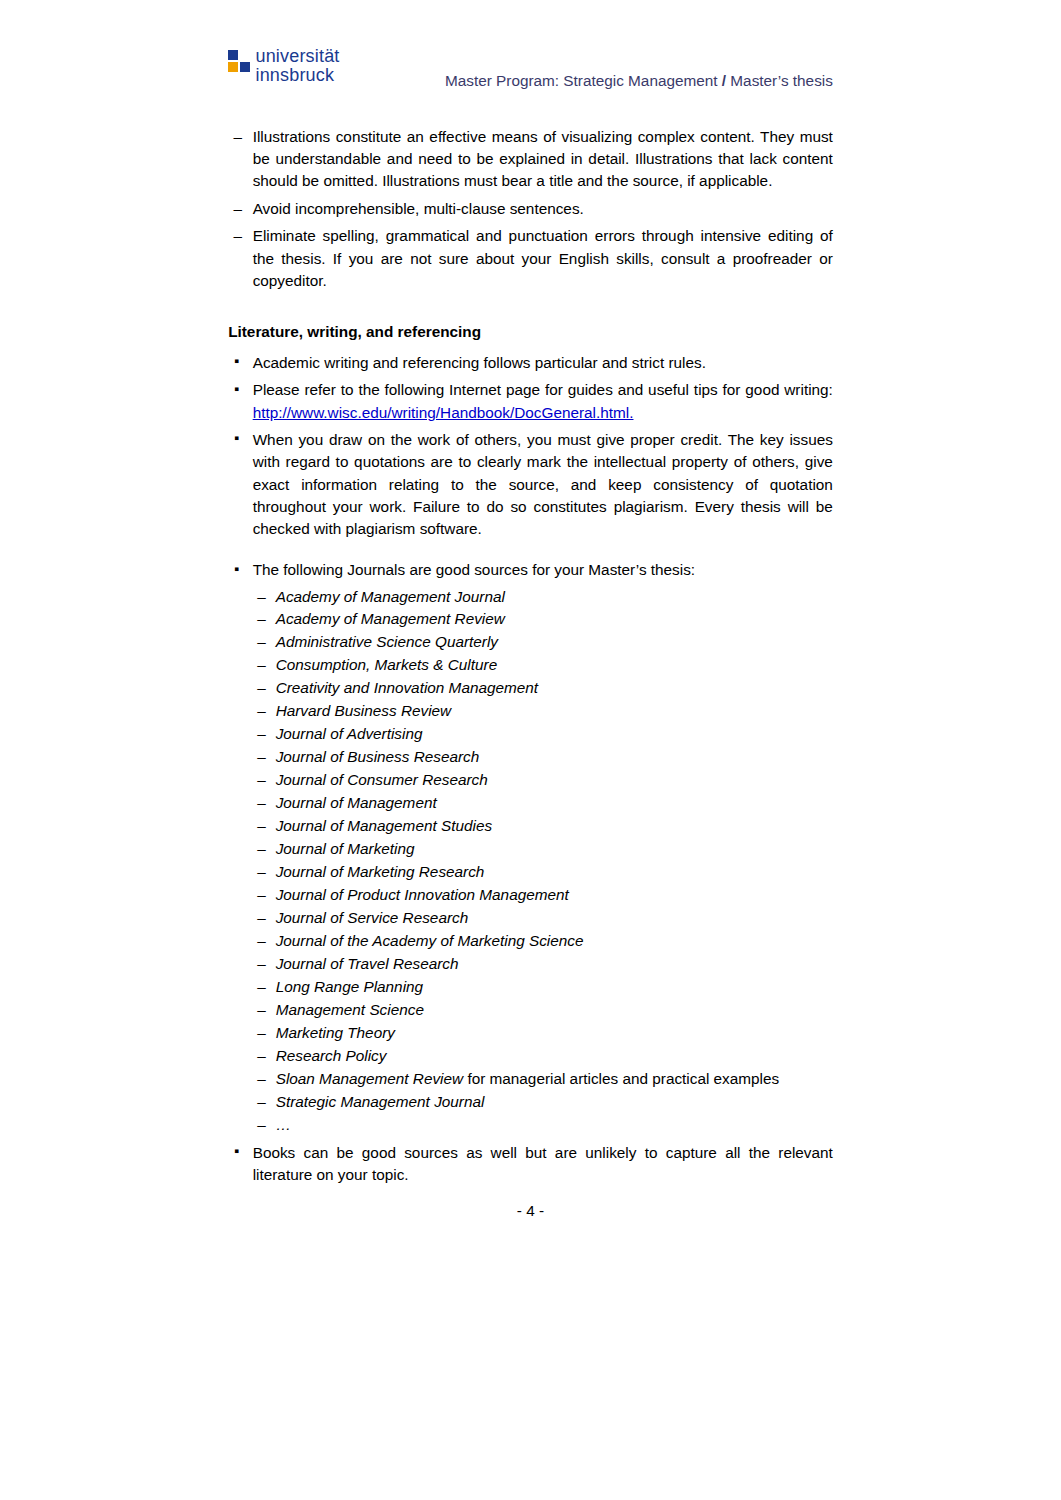universität
innsbruck
Master Program: Strategic Management / Master’s thesis
Illustrations constitute an effective means of visualizing complex content. They must be understandable and need to be explained in detail. Illustrations that lack content should be omitted. Illustrations must bear a title and the source, if applicable.
Avoid incomprehensible, multi-clause sentences.
Eliminate spelling, grammatical and punctuation errors through intensive editing of the thesis. If you are not sure about your English skills, consult a proofreader or copyeditor.
Literature, writing, and referencing
Academic writing and referencing follows particular and strict rules.
Please refer to the following Internet page for guides and useful tips for good writing: http://www.wisc.edu/writing/Handbook/DocGeneral.html.
When you draw on the work of others, you must give proper credit. The key issues with regard to quotations are to clearly mark the intellectual property of others, give exact information relating to the source, and keep consistency of quotation throughout your work. Failure to do so constitutes plagiarism. Every thesis will be checked with plagiarism software.
The following Journals are good sources for your Master’s thesis:
Academy of Management Journal
Academy of Management Review
Administrative Science Quarterly
Consumption, Markets & Culture
Creativity and Innovation Management
Harvard Business Review
Journal of Advertising
Journal of Business Research
Journal of Consumer Research
Journal of Management
Journal of Management Studies
Journal of Marketing
Journal of Marketing Research
Journal of Product Innovation Management
Journal of Service Research
Journal of the Academy of Marketing Science
Journal of Travel Research
Long Range Planning
Management Science
Marketing Theory
Research Policy
Sloan Management Review for managerial articles and practical examples
Strategic Management Journal
…
Books can be good sources as well but are unlikely to capture all the relevant literature on your topic.
- 4 -